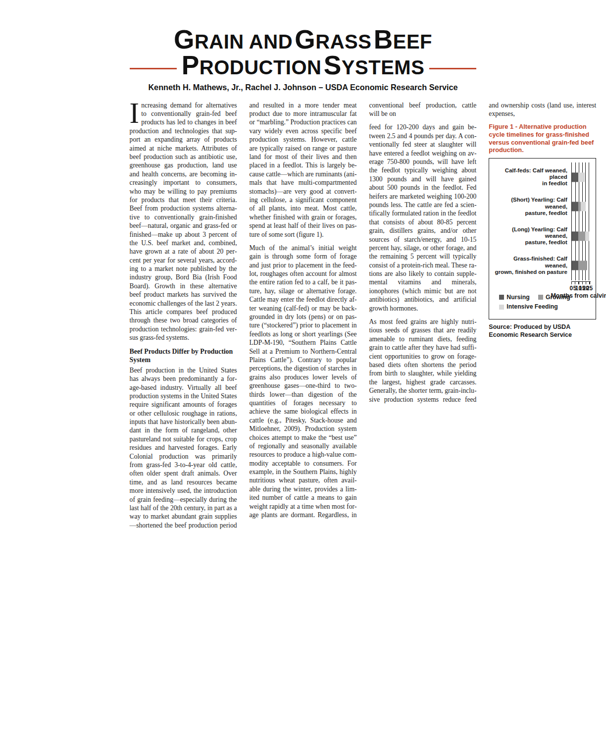GRAIN AND GRASS BEEF
PRODUCTION SYSTEMS
Kenneth H. Mathews, Jr., Rachel J. Johnson – USDA Economic Research Service
Increasing demand for alternatives to conventionally grain-fed beef products has led to changes in beef production and technologies that support an expanding array of products aimed at niche markets. Attributes of beef production such as antibiotic use, greenhouse gas production, land use and health concerns, are becoming increasingly important to consumers, who may be willing to pay premiums for products that meet their criteria. Beef from production systems alternative to conventionally grain-finished beef—natural, organic and grass-fed or finished—make up about 3 percent of the U.S. beef market and, combined, have grown at a rate of about 20 percent per year for several years, according to a market note published by the industry group, Bord Bia (Irish Food Board). Growth in these alternative beef product markets has survived the economic challenges of the last 2 years. This article compares beef produced through these two broad categories of production technologies: grain-fed versus grass-fed systems.
Beef Products Differ by Production System
Beef production in the United States has always been predominantly a forage-based industry. Virtually all beef production systems in the United States require significant amounts of forages or other cellulosic roughage in rations, inputs that have historically been abundant in the form of rangeland, other pastureland not suitable for crops, crop residues and harvested forages. Early Colonial production was primarily from grass-fed 3-to-4-year old cattle, often older spent draft animals. Over time, and as land resources became more intensively used, the introduction of grain feeding—especially during the last half of the 20th century, in part as a way to market abundant grain supplies—shortened the beef production period and resulted in a more tender meat product due to more intramuscular fat or “marbling.” Production practices can vary widely even across specific beef production systems. However, cattle are typically raised on range or pasture land for most of their lives and then placed in a feedlot. This is largely because cattle—which are ruminants (animals that have multi-compartmented stomachs)—are very good at converting cellulose, a significant component of all plants, into meat. Most cattle, whether finished with grain or forages, spend at least half of their lives on pasture of some sort (figure 1).
Much of the animal’s initial weight gain is through some form of forage and just prior to placement in the feedlot, roughages often account for almost the entire ration fed to a calf, be it pasture, hay, silage or alternative forage. Cattle may enter the feedlot directly after weaning (calf-fed) or may be backgrounded in dry lots (pens) or on pasture (“stockered”) prior to placement in feedlots as long or short yearlings (See LDP-M-190, “Southern Plains Cattle Sell at a Premium to Northern-Central Plains Cattle”). Contrary to popular perceptions, the digestion of starches in grains also produces lower levels of greenhouse gases—one-third to two-thirds lower—than digestion of the quantities of forages necessary to achieve the same biological effects in cattle (e.g., Pitesky, Stack-house and Mitloehner, 2009). Production system choices attempt to make the “best use” of regionally and seasonally available resources to produce a high-value commodity acceptable to consumers. For example, in the Southern Plains, highly nutritious wheat pasture, often available during the winter, provides a limited number of cattle a means to gain weight rapidly at a time when most forage plants are dormant. Regardless, in conventional beef production, cattle will be on
feed for 120-200 days and gain between 2.5 and 4 pounds per day. A conventionally fed steer at slaughter will have entered a feedlot weighing on average 750-800 pounds, will have left the feedlot typically weighing about 1300 pounds and will have gained about 500 pounds in the feedlot. Fed heifers are marketed weighing 100-200 pounds less. The cattle are fed a scientifically formulated ration in the feedlot that consists of about 80-85 percent grain, distillers grains, and/or other sources of starch/energy, and 10-15 percent hay, silage, or other forage, and the remaining 5 percent will typically consist of a protein-rich meal. These rations are also likely to contain supplemental vitamins and minerals, ionophores (which mimic but are not antibiotics) antibiotics, and artificial growth hormones.
As most feed grains are highly nutritious seeds of grasses that are readily amenable to ruminant diets, feeding grain to cattle after they have had sufficient opportunities to grow on forage-based diets often shortens the period from birth to slaughter, while yielding the largest, highest grade carcasses. Generally, the shorter term, grain-inclusive production systems reduce feed and ownership costs (land use, interest expenses,
Figure 1 - Alternative production cycle timelines for grass-finished versus conventional grain-fed beef production.
Calf-feds: Calf weaned, placed
in feedlot
(Short) Yearling: Calf weaned,
pasture, feedlot
(Long) Yearling: Calf weaned,
pasture, feedlot
Grass-finished: Calf weaned,
grown, finished on pasture
0
5
10
15
20
25
Months from calving
Nursing Growing
Intensive Feeding
Source: Produced by USDA Economic Research Service